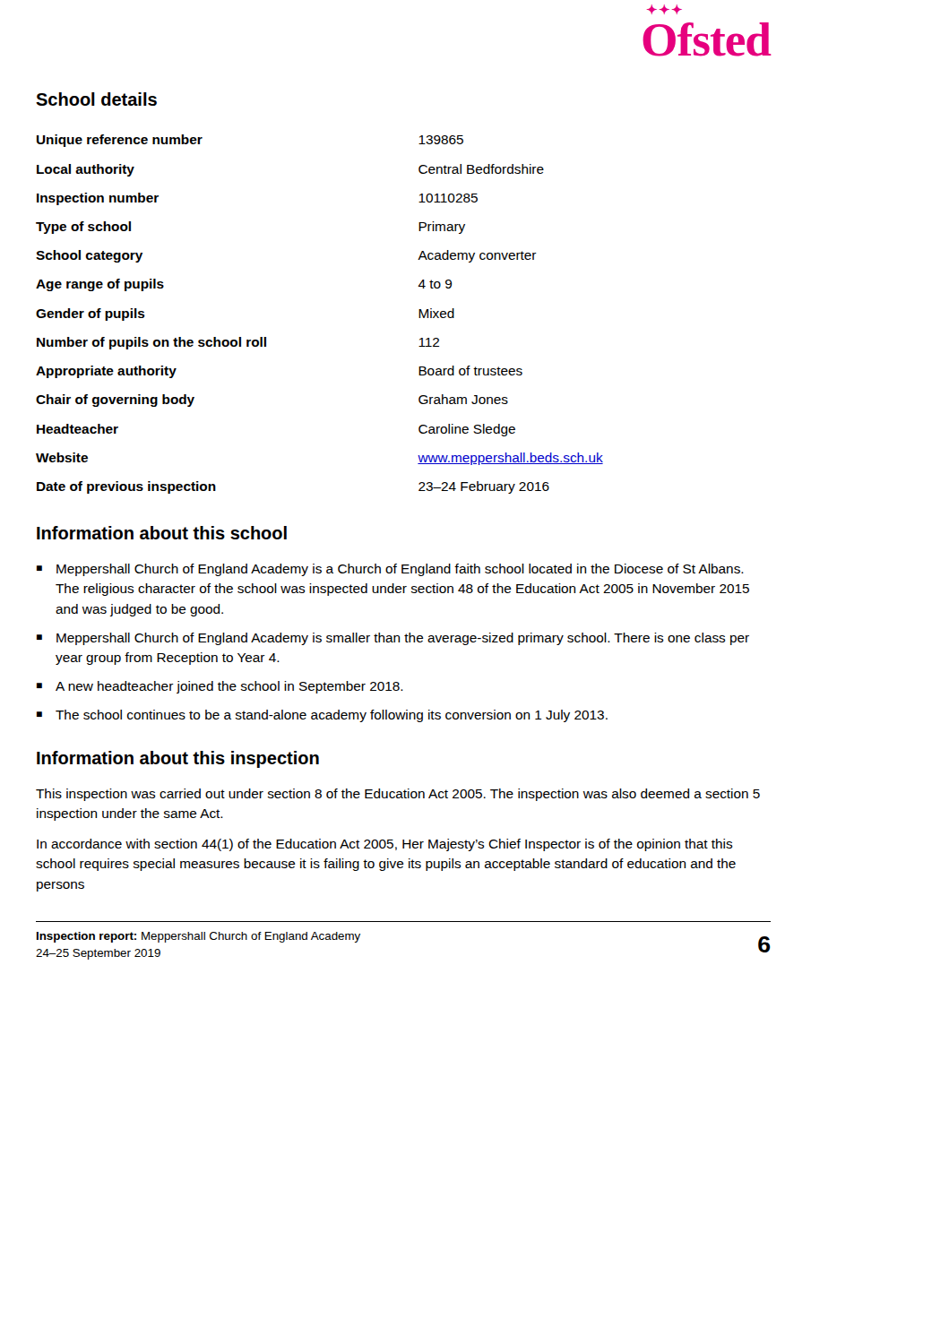✦✦✦Ofsted
School details
| Unique reference number | 139865 |
| Local authority | Central Bedfordshire |
| Inspection number | 10110285 |
| Type of school | Primary |
| School category | Academy converter |
| Age range of pupils | 4 to 9 |
| Gender of pupils | Mixed |
| Number of pupils on the school roll | 112 |
| Appropriate authority | Board of trustees |
| Chair of governing body | Graham Jones |
| Headteacher | Caroline Sledge |
| Website | www.meppershall.beds.sch.uk |
| Date of previous inspection | 23–24 February 2016 |
Information about this school
Meppershall Church of England Academy is a Church of England faith school located in the Diocese of St Albans. The religious character of the school was inspected under section 48 of the Education Act 2005 in November 2015 and was judged to be good.
Meppershall Church of England Academy is smaller than the average-sized primary school. There is one class per year group from Reception to Year 4.
A new headteacher joined the school in September 2018.
The school continues to be a stand-alone academy following its conversion on 1 July 2013.
Information about this inspection
This inspection was carried out under section 8 of the Education Act 2005. The inspection was also deemed a section 5 inspection under the same Act.
In accordance with section 44(1) of the Education Act 2005, Her Majesty’s Chief Inspector is of the opinion that this school requires special measures because it is failing to give its pupils an acceptable standard of education and the persons
Inspection report: Meppershall Church of England Academy
24–25 September 2019
6